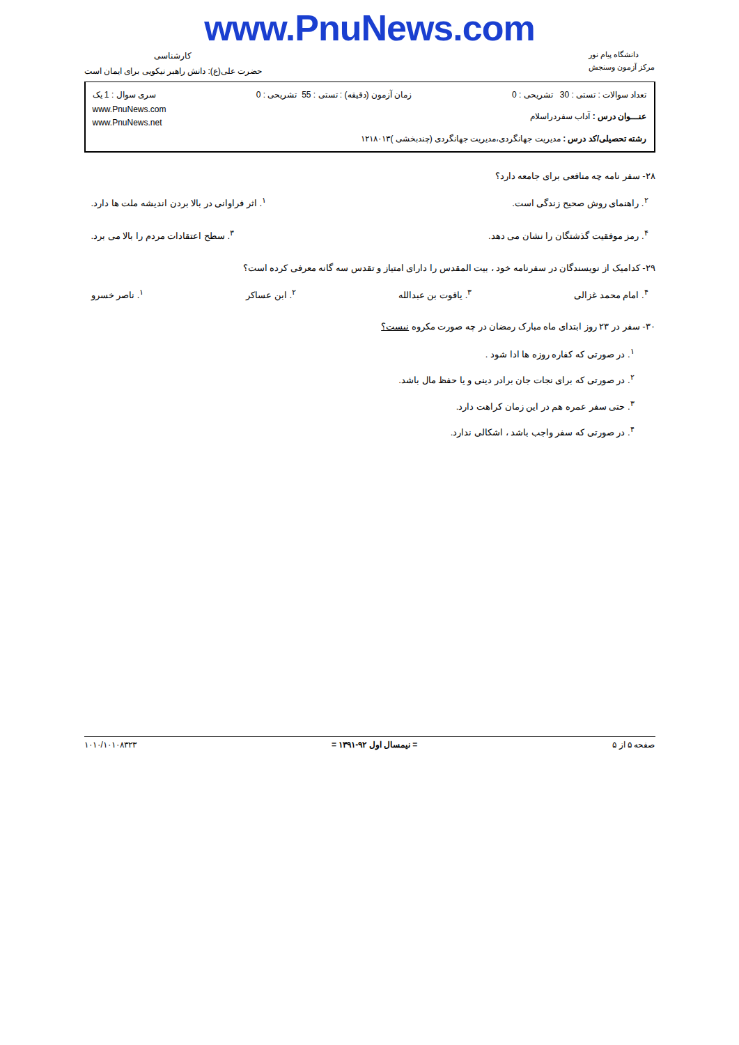www. PnuNews. com
دانشگاه پیام نور
مرکز آزمون وسنجش
کارشناسی
حضرت علی(ع): دانش راهبر نیکویی برای ایمان است
تعداد سوالات : تستی : 30 تشریحی : 0
زمان آزمون (دقیقه) : تستی : 55 تشریحی : 0
سری سوال : 1 یک
عنـــوان درس : آداب سفردراسلام
www.PnuNews.com
www.PnuNews.net
رشته تحصیلی/کد درس : مدیریت جهانگردی،مدیریت جهانگردی (چندبخشی )۱۲۱۸۰۱۳
۲۸- سفر نامه چه منافعی برای جامعه دارد؟
۲. راهنمای روش صحیح زندگی است.
۱. اثر فراوانی در بالا بردن اندیشه ملت ها دارد.
۴. رمز موفقیت گذشتگان را نشان می دهد.
۳. سطح اعتقادات مردم را بالا می برد.
۲۹- کدامیک از نویسندگان در سفرنامه خود ، بیت المقدس را دارای امتیاز و تقدس سه گانه معرفی کرده است؟
۴. امام محمد غزالی
۳. یاقوت بن عبدالله
۲. ابن عساکر
۱. ناصر خسرو
۳۰- سفر در ۲۳ روز ابتدای ماه مبارک رمضان در چه صورت مکروه نیست؟
۱. در صورتی که کفاره روزه ها ادا شود .
۲. در صورتی که برای نجات جان برادر دینی و یا حفظ مال باشد.
۳. حتی سفر عمره هم در این زمان کراهت دارد.
۴. در صورتی که سفر واجب باشد ، اشکالی ندارد.
صفحه ۵ از ۵
= نیمسال اول ۹۲-۱۳۹۱ =
۱۰۱۰/۱۰۱۰۸۳۲۳